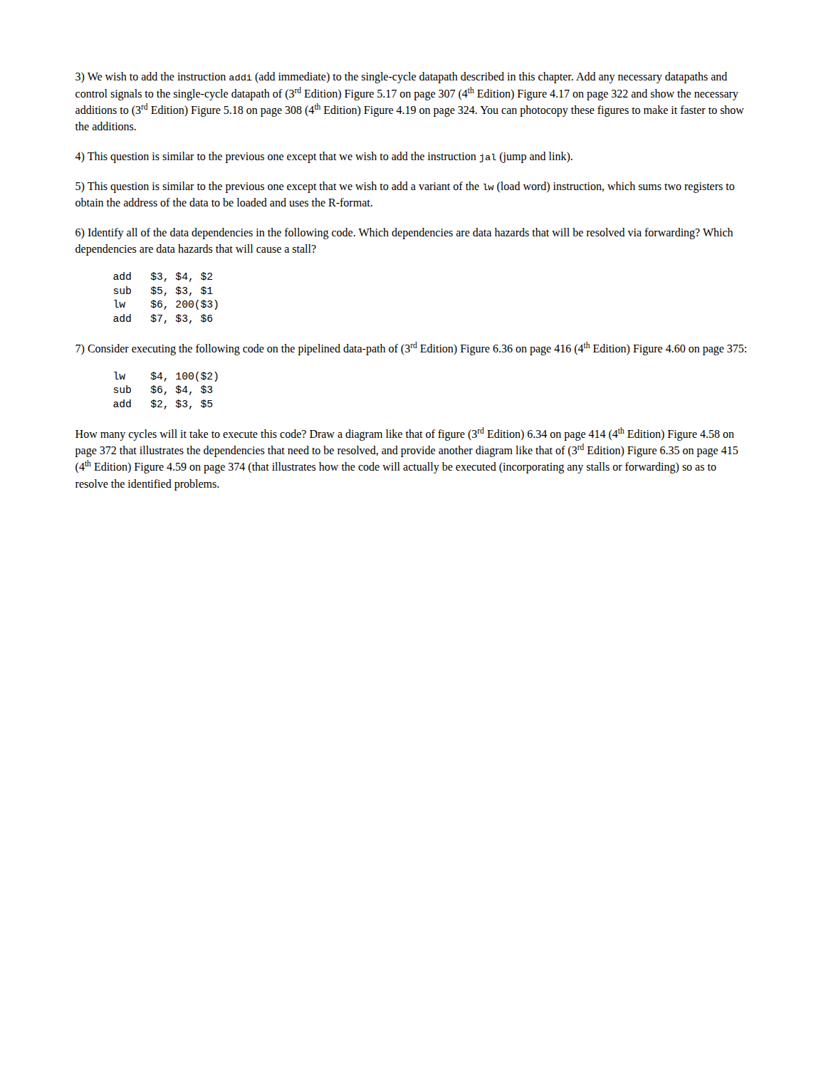3) We wish to add the instruction addi (add immediate) to the single-cycle datapath described in this chapter. Add any necessary datapaths and control signals to the single-cycle datapath of (3rd Edition) Figure 5.17 on page 307 (4th Edition) Figure 4.17 on page 322 and show the necessary additions to (3rd Edition) Figure 5.18 on page 308 (4th Edition) Figure 4.19 on page 324. You can photocopy these figures to make it faster to show the additions.
4) This question is similar to the previous one except that we wish to add the instruction jal (jump and link).
5) This question is similar to the previous one except that we wish to add a variant of the lw (load word) instruction, which sums two registers to obtain the address of the data to be loaded and uses the R-format.
6) Identify all of the data dependencies in the following code. Which dependencies are data hazards that will be resolved via forwarding? Which dependencies are data hazards that will cause a stall?
add   $3, $4, $2
sub   $5, $3, $1
lw    $6, 200($3)
add   $7, $3, $6
7) Consider executing the following code on the pipelined data-path of (3rd Edition) Figure 6.36 on page 416 (4th Edition) Figure 4.60 on page 375:
lw    $4, 100($2)
sub   $6, $4, $3
add   $2, $3, $5
How many cycles will it take to execute this code? Draw a diagram like that of figure (3rd Edition) 6.34 on page 414 (4th Edition) Figure 4.58 on page 372 that illustrates the dependencies that need to be resolved, and provide another diagram like that of (3rd Edition) Figure 6.35 on page 415 (4th Edition) Figure 4.59 on page 374 (that illustrates how the code will actually be executed (incorporating any stalls or forwarding) so as to resolve the identified problems.